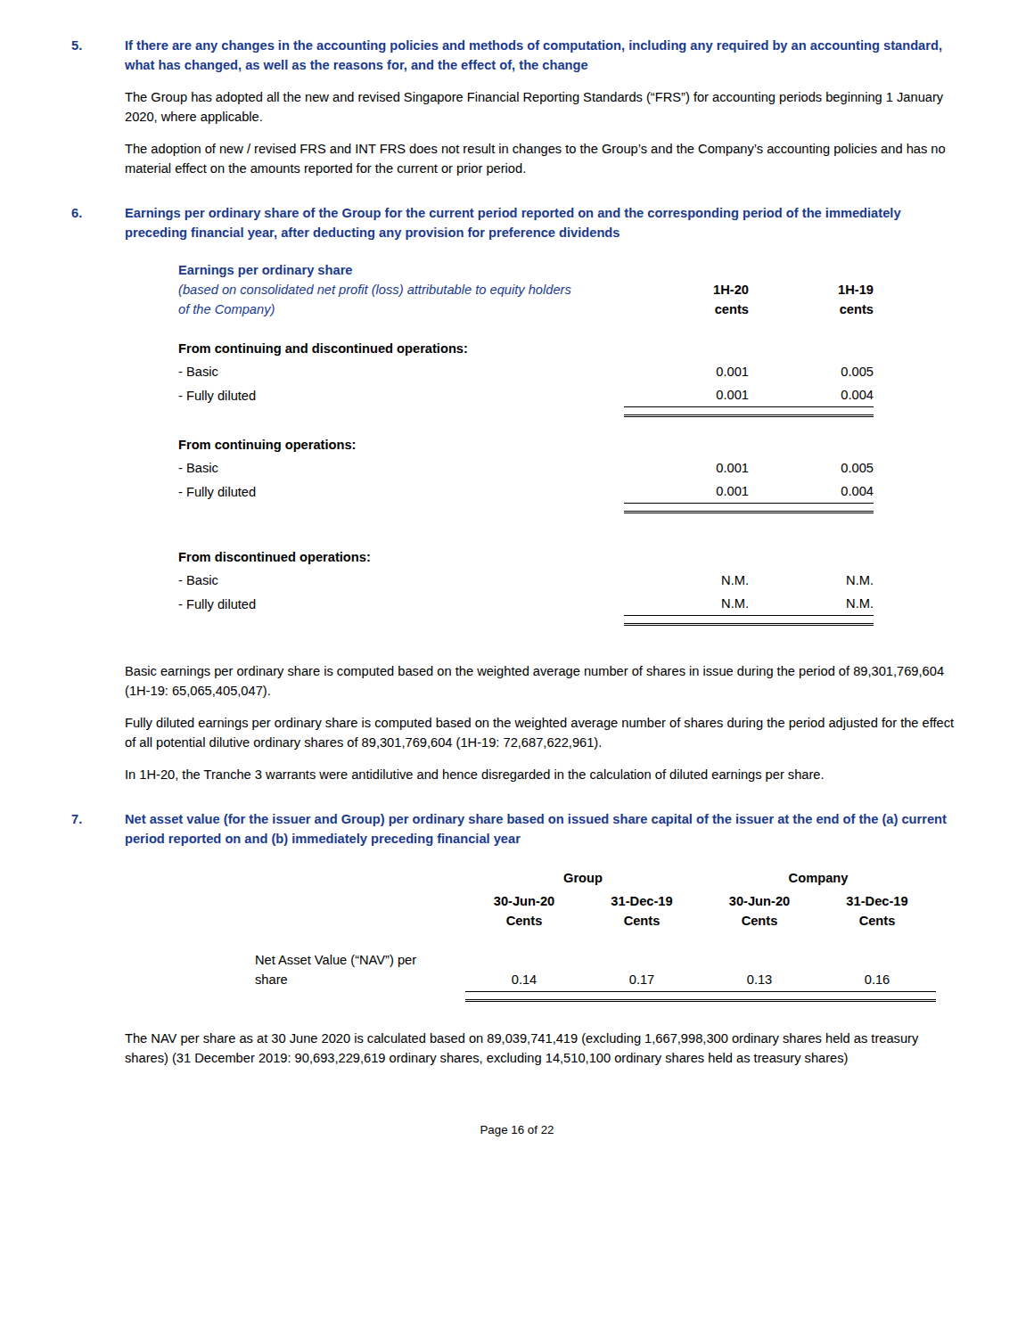5.
If there are any changes in the accounting policies and methods of computation, including any required by an accounting standard, what has changed, as well as the reasons for, and the effect of, the change
The Group has adopted all the new and revised Singapore Financial Reporting Standards (“FRS”) for accounting periods beginning 1 January 2020, where applicable.
The adoption of new / revised FRS and INT FRS does not result in changes to the Group’s and the Company’s accounting policies and has no material effect on the amounts reported for the current or prior period.
6.
Earnings per ordinary share of the Group for the current period reported on and the corresponding period of the immediately preceding financial year, after deducting any provision for preference dividends
| Earnings per ordinary share (based on consolidated net profit (loss) attributable to equity holders of the Company) | 1H-20 cents | 1H-19 cents |
| From continuing and discontinued operations: | | |
| - Basic | 0.001 | 0.005 |
| - Fully diluted | 0.001 | 0.004 |
| From continuing operations: | | |
| - Basic | 0.001 | 0.005 |
| - Fully diluted | 0.001 | 0.004 |
| From discontinued operations: | | |
| - Basic | N.M. | N.M. |
| - Fully diluted | N.M. | N.M. |
Basic earnings per ordinary share is computed based on the weighted average number of shares in issue during the period of 89,301,769,604 (1H-19: 65,065,405,047).
Fully diluted earnings per ordinary share is computed based on the weighted average number of shares during the period adjusted for the effect of all potential dilutive ordinary shares of 89,301,769,604 (1H-19: 72,687,622,961).
In 1H-20, the Tranche 3 warrants were antidilutive and hence disregarded in the calculation of diluted earnings per share.
7.
Net asset value (for the issuer and Group) per ordinary share based on issued share capital of the issuer at the end of the (a) current period reported on and (b) immediately preceding financial year
| | Group | Company |
| | 30-Jun-20 Cents | 31-Dec-19 Cents | 30-Jun-20 Cents | 31-Dec-19 Cents |
| Net Asset Value (“NAV”) per share | 0.14 | 0.17 | 0.13 | 0.16 |
The NAV per share as at 30 June 2020 is calculated based on 89,039,741,419 (excluding 1,667,998,300 ordinary shares held as treasury shares) (31 December 2019: 90,693,229,619 ordinary shares, excluding 14,510,100 ordinary shares held as treasury shares)
Page 16 of 22